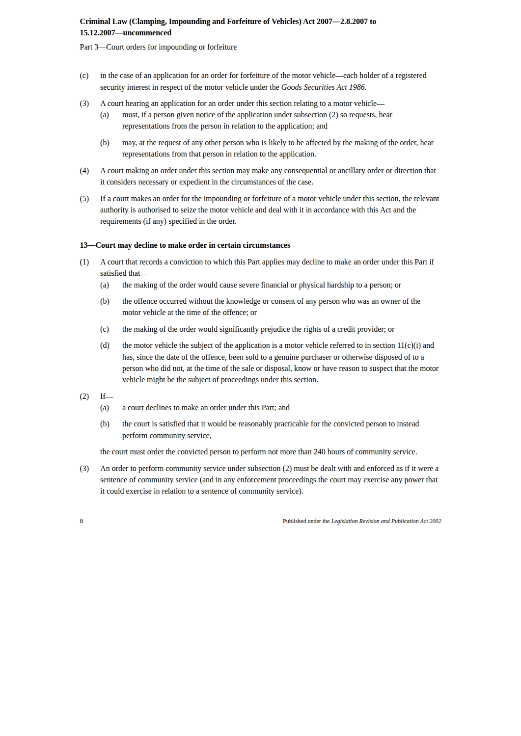Criminal Law (Clamping, Impounding and Forfeiture of Vehicles) Act 2007—2.8.2007 to
15.12.2007—uncommenced
Part 3—Court orders for impounding or forfeiture
(c) in the case of an application for an order for forfeiture of the motor vehicle—each holder of a registered security interest in respect of the motor vehicle under the Goods Securities Act 1986.
(3) A court hearing an application for an order under this section relating to a motor vehicle—
(a) must, if a person given notice of the application under subsection (2) so requests, hear representations from the person in relation to the application; and
(b) may, at the request of any other person who is likely to be affected by the making of the order, hear representations from that person in relation to the application.
(4) A court making an order under this section may make any consequential or ancillary order or direction that it considers necessary or expedient in the circumstances of the case.
(5) If a court makes an order for the impounding or forfeiture of a motor vehicle under this section, the relevant authority is authorised to seize the motor vehicle and deal with it in accordance with this Act and the requirements (if any) specified in the order.
13—Court may decline to make order in certain circumstances
(1) A court that records a conviction to which this Part applies may decline to make an order under this Part if satisfied that—
(a) the making of the order would cause severe financial or physical hardship to a person; or
(b) the offence occurred without the knowledge or consent of any person who was an owner of the motor vehicle at the time of the offence; or
(c) the making of the order would significantly prejudice the rights of a credit provider; or
(d) the motor vehicle the subject of the application is a motor vehicle referred to in section 11(c)(i) and has, since the date of the offence, been sold to a genuine purchaser or otherwise disposed of to a person who did not, at the time of the sale or disposal, know or have reason to suspect that the motor vehicle might be the subject of proceedings under this section.
(2) If—
(a) a court declines to make an order under this Part; and
(b) the court is satisfied that it would be reasonably practicable for the convicted person to instead perform community service,
the court must order the convicted person to perform not more than 240 hours of community service.
(3) An order to perform community service under subsection (2) must be dealt with and enforced as if it were a sentence of community service (and in any enforcement proceedings the court may exercise any power that it could exercise in relation to a sentence of community service).
8 Published under the Legislation Revision and Publication Act 2002